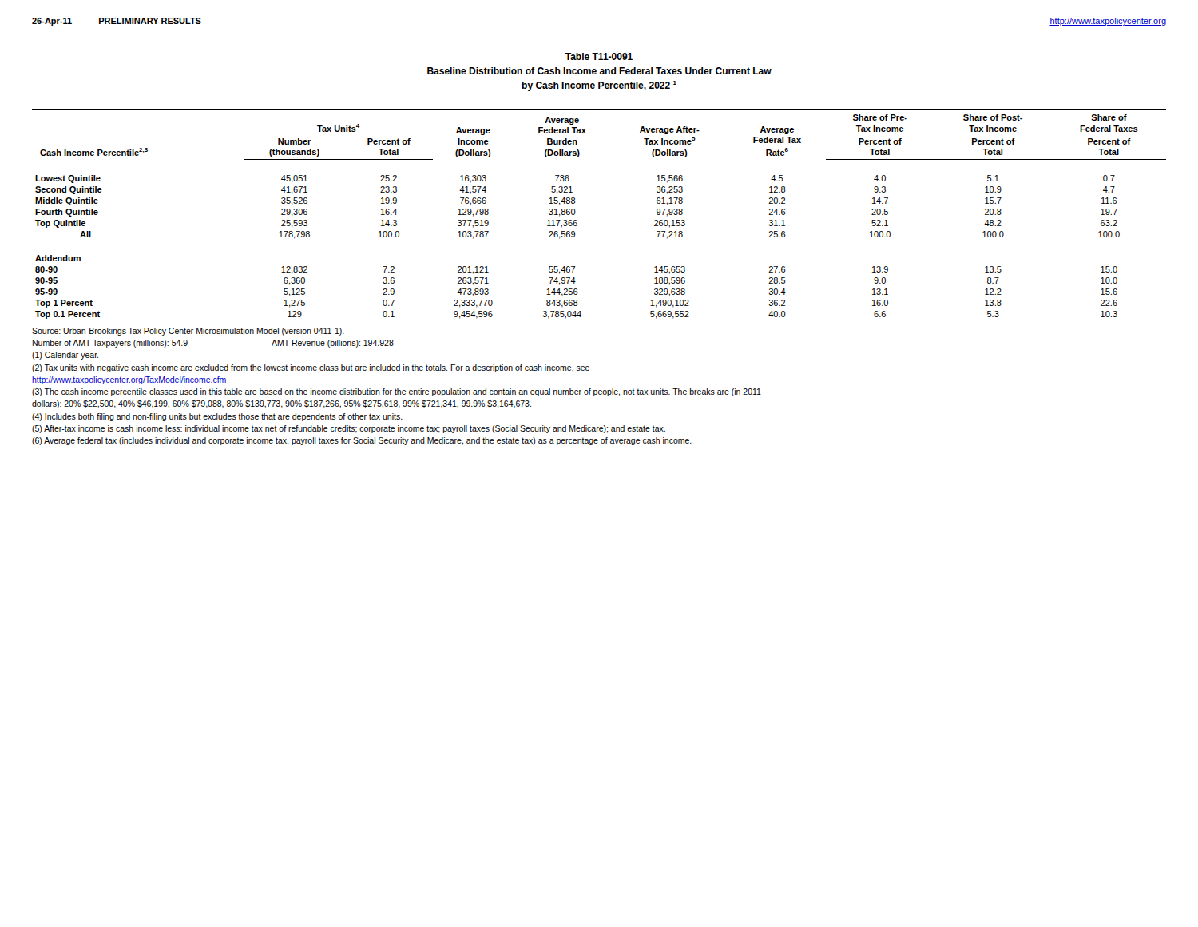26-Apr-11 PRELIMINARY RESULTS
http://www.taxpolicycenter.org
Table T11-0091
Baseline Distribution of Cash Income and Federal Taxes Under Current Law
by Cash Income Percentile, 2022 1
| Cash Income Percentile 2,3 | Tax Units 4 | Average Income (Dollars) | Average Federal Tax Burden (Dollars) | Average After- Tax Income 5 (Dollars) | Average Federal Tax Rate 6 | Share of Pre- Tax Income | Share of Post- Tax Income | Share of Federal Taxes |
| Number (thousands) | Percent of Total | Percent of Total | Percent of Total | Percent of Total |
| Lowest Quintile | 45,051 | 25.2 | 16,303 | 736 | 15,566 | 4.5 | 4.0 | 5.1 | 0.7 |
| Second Quintile | 41,671 | 23.3 | 41,574 | 5,321 | 36,253 | 12.8 | 9.3 | 10.9 | 4.7 |
| Middle Quintile | 35,526 | 19.9 | 76,666 | 15,488 | 61,178 | 20.2 | 14.7 | 15.7 | 11.6 |
| Fourth Quintile | 29,306 | 16.4 | 129,798 | 31,860 | 97,938 | 24.6 | 20.5 | 20.8 | 19.7 |
| Top Quintile | 25,593 | 14.3 | 377,519 | 117,366 | 260,153 | 31.1 | 52.1 | 48.2 | 63.2 |
| All | 178,798 | 100.0 | 103,787 | 26,569 | 77,218 | 25.6 | 100.0 | 100.0 | 100.0 |
| Addendum | |
| 80-90 | 12,832 | 7.2 | 201,121 | 55,467 | 145,653 | 27.6 | 13.9 | 13.5 | 15.0 |
| 90-95 | 6,360 | 3.6 | 263,571 | 74,974 | 188,596 | 28.5 | 9.0 | 8.7 | 10.0 |
| 95-99 | 5,125 | 2.9 | 473,893 | 144,256 | 329,638 | 30.4 | 13.1 | 12.2 | 15.6 |
| Top 1 Percent | 1,275 | 0.7 | 2,333,770 | 843,668 | 1,490,102 | 36.2 | 16.0 | 13.8 | 22.6 |
| Top 0.1 Percent | 129 | 0.1 | 9,454,596 | 3,785,044 | 5,669,552 | 40.0 | 6.6 | 5.3 | 10.3 |
Source: Urban-Brookings Tax Policy Center Microsimulation Model (version 0411-1).
Number of AMT Taxpayers (millions): 54.9 AMT Revenue (billions): 194.928
(1) Calendar year.
(2) Tax units with negative cash income are excluded from the lowest income class but are included in the totals. For a description of cash income, see
http://www.taxpolicycenter.org/TaxModel/income.cfm
(3) The cash income percentile classes used in this table are based on the income distribution for the entire population and contain an equal number of people, not tax units. The breaks are (in 2011
dollars): 20% $22,500, 40% $46,199, 60% $79,088, 80% $139,773, 90% $187,266, 95% $275,618, 99% $721,341, 99.9% $3,164,673.
(4) Includes both filing and non-filing units but excludes those that are dependents of other tax units.
(5) After-tax income is cash income less: individual income tax net of refundable credits; corporate income tax; payroll taxes (Social Security and Medicare); and estate tax.
(6) Average federal tax (includes individual and corporate income tax, payroll taxes for Social Security and Medicare, and the estate tax) as a percentage of average cash income.